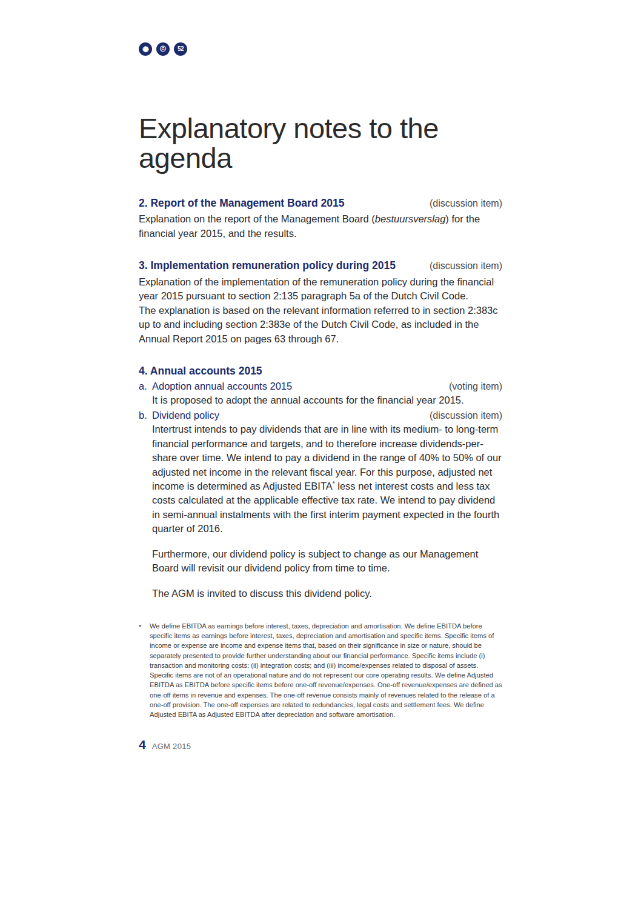✺
ⓒ
52
Explanatory notes to the agenda
2. Report of the Management Board 2015
(discussion item)
Explanation on the report of the Management Board (bestuursverslag) for the financial year 2015, and the results.
3. Implementation remuneration policy during 2015
(discussion item)
Explanation of the implementation of the remuneration policy during the financial year 2015 pursuant to section 2:135 paragraph 5a of the Dutch Civil Code.
The explanation is based on the relevant information referred to in section 2:383c up to and including section 2:383e of the Dutch Civil Code, as included in the Annual Report 2015 on pages 63 through 67.
4. Annual accounts 2015
a. Adoption annual accounts 2015 (voting item)
It is proposed to adopt the annual accounts for the financial year 2015.
b. Dividend policy (discussion item)
Intertrust intends to pay dividends that are in line with its medium- to long-term financial performance and targets, and to therefore increase dividends-per-share over time. We intend to pay a dividend in the range of 40% to 50% of our adjusted net income in the relevant fiscal year. For this purpose, adjusted net income is determined as Adjusted EBITA* less net interest costs and less tax costs calculated at the applicable effective tax rate. We intend to pay dividend in semi-annual instalments with the first interim payment expected in the fourth quarter of 2016.
Furthermore, our dividend policy is subject to change as our Management Board will revisit our dividend policy from time to time.
The AGM is invited to discuss this dividend policy.
*
We define EBITDA as earnings before interest, taxes, depreciation and amortisation. We define EBITDA before specific items as earnings before interest, taxes, depreciation and amortisation and specific items. Specific items of income or expense are income and expense items that, based on their significance in size or nature, should be separately presented to provide further understanding about our financial performance. Specific items include (i) transaction and monitoring costs; (ii) integration costs; and (iii) income/expenses related to disposal of assets. Specific items are not of an operational nature and do not represent our core operating results. We define Adjusted EBITDA as EBITDA before specific items before one-off revenue/expenses. One-off revenue/expenses are defined as one-off items in revenue and expenses. The one-off revenue consists mainly of revenues related to the release of a one-off provision. The one-off expenses are related to redundancies, legal costs and settlement fees. We define Adjusted EBITA as Adjusted EBITDA after depreciation and software amortisation.
4 AGM 2015